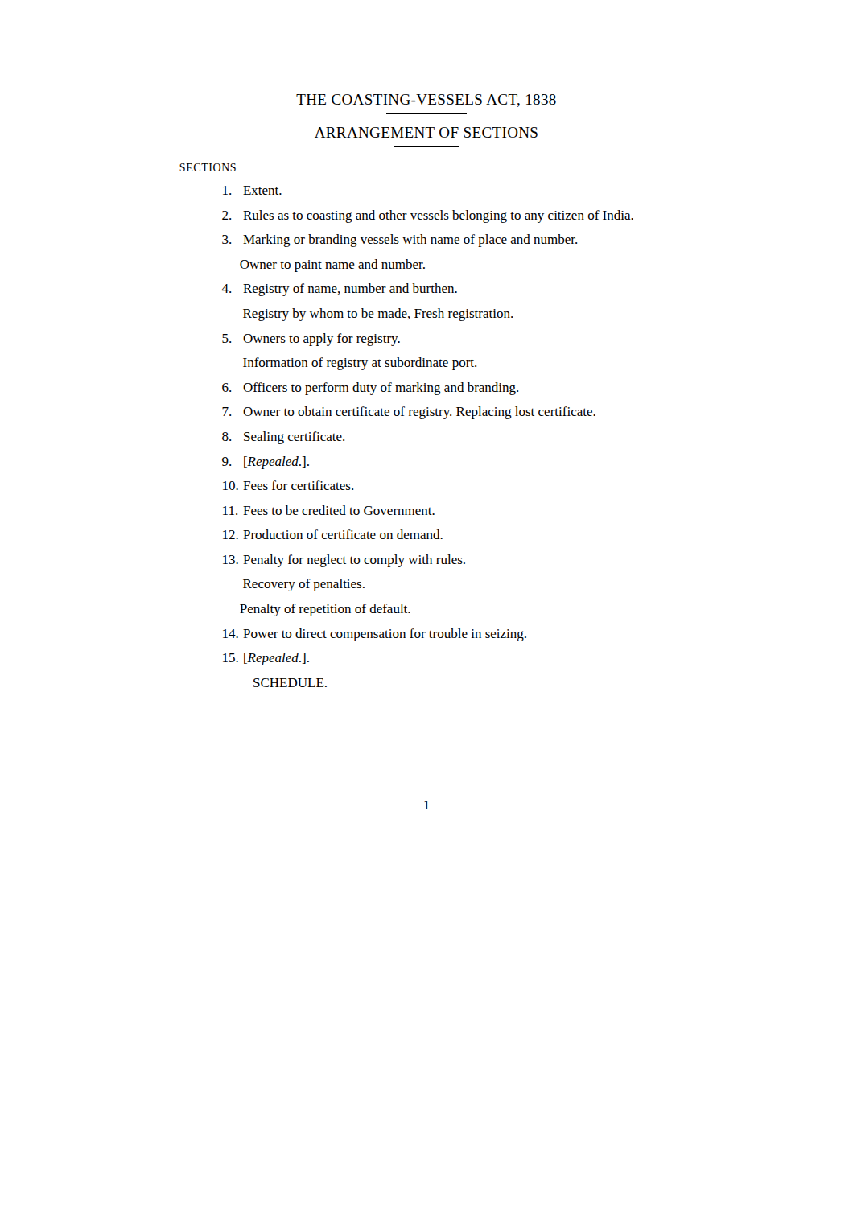THE COASTING-VESSELS ACT, 1838
ARRANGEMENT OF SECTIONS
Sections
1. Extent.
2. Rules as to coasting and other vessels belonging to any citizen of India.
3. Marking or branding vessels with name of place and number.
Owner to paint name and number.
4. Registry of name, number and burthen.
Registry by whom to be made, Fresh registration.
5. Owners to apply for registry.
Information of registry at subordinate port.
6. Officers to perform duty of marking and branding.
7. Owner to obtain certificate of registry. Replacing lost certificate.
8. Sealing certificate.
9.[Repealed.].
10. Fees for certificates.
11. Fees to be credited to Government.
12. Production of certificate on demand.
13. Penalty for neglect to comply with rules.
Recovery of penalties.
Penalty of repetition of default.
14. Power to direct compensation for trouble in seizing.
15.[Repealed.].
SCHEDULE.
1